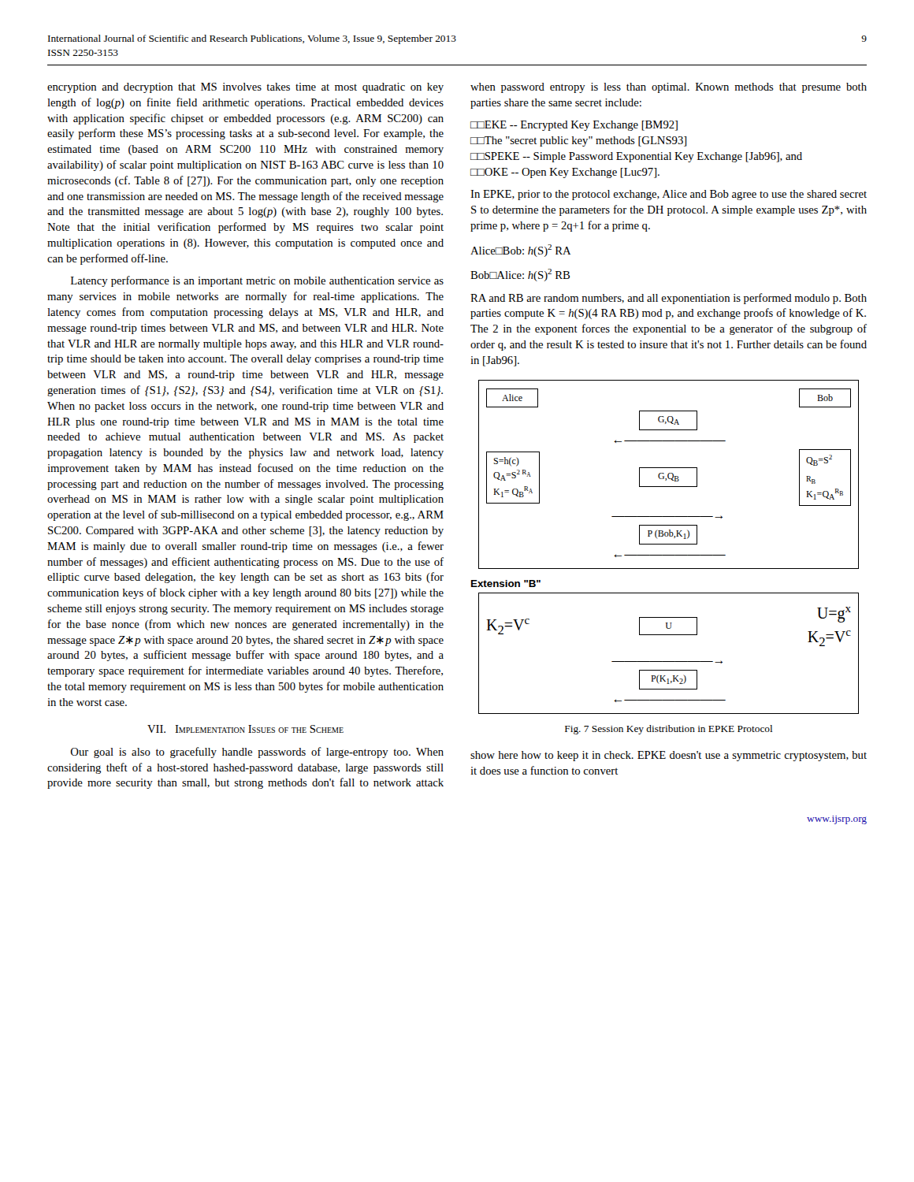9 International Journal of Scientific and Research Publications, Volume 3, Issue 9, September 2013
ISSN 2250-3153
encryption and decryption that MS involves takes time at most quadratic on key length of log(p) on finite field arithmetic operations. Practical embedded devices with application specific chipset or embedded processors (e.g. ARM SC200) can easily perform these MS’s processing tasks at a sub-second level. For example, the estimated time (based on ARM SC200 110 MHz with constrained memory availability) of scalar point multiplication on NIST B-163 ABC curve is less than 10 microseconds (cf. Table 8 of [27]). For the communication part, only one reception and one transmission are needed on MS. The message length of the received message and the transmitted message are about 5 log(p) (with base 2), roughly 100 bytes. Note that the initial verification performed by MS requires two scalar point multiplication operations in (8). However, this computation is computed once and can be performed off-line.
Latency performance is an important metric on mobile authentication service as many services in mobile networks are normally for real-time applications. The latency comes from computation processing delays at MS, VLR and HLR, and message round-trip times between VLR and MS, and between VLR and HLR. Note that VLR and HLR are normally multiple hops away, and this HLR and VLR round-trip time should be taken into account. The overall delay comprises a round-trip time between VLR and MS, a round-trip time between VLR and HLR, message generation times of {S1}, {S2}, {S3} and {S4}, verification time at VLR on {S1}. When no packet loss occurs in the network, one round-trip time between VLR and HLR plus one round-trip time between VLR and MS in MAM is the total time needed to achieve mutual authentication between VLR and MS. As packet propagation latency is bounded by the physics law and network load, latency improvement taken by MAM has instead focused on the time reduction on the processing part and reduction on the number of messages involved. The processing overhead on MS in MAM is rather low with a single scalar point multiplication operation at the level of sub-millisecond on a typical embedded processor, e.g., ARM SC200. Compared with 3GPP-AKA and other scheme [3], the latency reduction by MAM is mainly due to overall smaller round-trip time on messages (i.e., a fewer number of messages) and efficient authenticating process on MS. Due to the use of elliptic curve based delegation, the key length can be set as short as 163 bits (for communication keys of block cipher with a key length around 80 bits [27]) while the scheme still enjoys strong security. The memory requirement on MS includes storage for the base nonce (from which new nonces are generated incrementally) in the message space Z∗p with space around 20 bytes, the shared secret in Z∗p with space around 20 bytes, a sufficient message buffer with space around 180 bytes, and a temporary space requirement for intermediate variables around 40 bytes. Therefore, the total memory requirement on MS is less than 500 bytes for mobile authentication in the worst case.
VII. Implementation Issues of the Scheme
Our goal is also to gracefully handle passwords of large-entropy too. When considering theft of a host-stored hashed-password database, large passwords still provide more security than small, but strong methods don't fall to network attack when password entropy is less than optimal. Known methods that presume both parties share the same secret include:
□□EKE -- Encrypted Key Exchange [BM92]
□□The "secret public key" methods [GLNS93]
□□SPEKE -- Simple Password Exponential Key Exchange [Jab96], and
□□OKE -- Open Key Exchange [Luc97].
In EPKE, prior to the protocol exchange, Alice and Bob agree to use the shared secret S to determine the parameters for the DH protocol. A simple example uses Zp*, with prime p, where p = 2q+1 for a prime q.
Alice□Bob: h(S)2 RA
Bob□Alice: h(S)2 RB
RA and RB are random numbers, and all exponentiation is performed modulo p. Both parties compute K = h(S)(4 RA RB) mod p, and exchange proofs of knowledge of K. The 2 in the exponent forces the exponential to be a generator of the subgroup of order q, and the result K is tested to insure that it's not 1. Further details can be found in [Jab96].
| Alice | | Bob |
| | G,Q A | |
| | ———————— | |
| S=h(c) Q A =S 2 R A K 1 = Q B R A | G,Q B | Q B =S 2 R B K 1 =Q A R B |
| | ———————— | |
| | P (Bob,K 1 ) | |
| | ———————— | |
Extension "B"
| K 2 =V c | U | U=g x K 2 =V c |
| | ———————— | |
| | P(K 1 ,K 2 ) | |
| | ———————— | |
Fig. 7 Session Key distribution in EPKE Protocol
show here how to keep it in check. EPKE doesn't use a symmetric cryptosystem, but it does use a function to convert
www.ijsrp.org